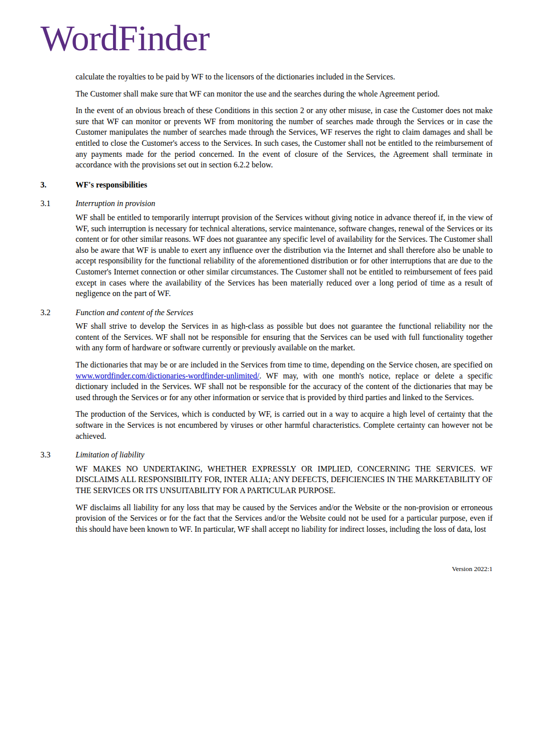WordFinder
calculate the royalties to be paid by WF to the licensors of the dictionaries included in the Services.
The Customer shall make sure that WF can monitor the use and the searches during the whole Agreement period.
In the event of an obvious breach of these Conditions in this section 2 or any other misuse, in case the Customer does not make sure that WF can monitor or prevents WF from monitoring the number of searches made through the Services or in case the Customer manipulates the number of searches made through the Services, WF reserves the right to claim damages and shall be entitled to close the Customer's access to the Services. In such cases, the Customer shall not be entitled to the reimbursement of any payments made for the period concerned. In the event of closure of the Services, the Agreement shall terminate in accordance with the provisions set out in section 6.2.2 below.
3. WF's responsibilities
3.1 Interruption in provision
WF shall be entitled to temporarily interrupt provision of the Services without giving notice in advance thereof if, in the view of WF, such interruption is necessary for technical alterations, service maintenance, software changes, renewal of the Services or its content or for other similar reasons. WF does not guarantee any specific level of availability for the Services. The Customer shall also be aware that WF is unable to exert any influence over the distribution via the Internet and shall therefore also be unable to accept responsibility for the functional reliability of the aforementioned distribution or for other interruptions that are due to the Customer's Internet connection or other similar circumstances. The Customer shall not be entitled to reimbursement of fees paid except in cases where the availability of the Services has been materially reduced over a long period of time as a result of negligence on the part of WF.
3.2 Function and content of the Services
WF shall strive to develop the Services in as high-class as possible but does not guarantee the functional reliability nor the content of the Services. WF shall not be responsible for ensuring that the Services can be used with full functionality together with any form of hardware or software currently or previously available on the market.
The dictionaries that may be or are included in the Services from time to time, depending on the Service chosen, are specified on www.wordfinder.com/dictionaries-wordfinder-unlimited/. WF may, with one month's notice, replace or delete a specific dictionary included in the Services. WF shall not be responsible for the accuracy of the content of the dictionaries that may be used through the Services or for any other information or service that is provided by third parties and linked to the Services.
The production of the Services, which is conducted by WF, is carried out in a way to acquire a high level of certainty that the software in the Services is not encumbered by viruses or other harmful characteristics. Complete certainty can however not be achieved.
3.3 Limitation of liability
WF MAKES NO UNDERTAKING, WHETHER EXPRESSLY OR IMPLIED, CONCERNING THE SERVICES. WF DISCLAIMS ALL RESPONSIBILITY FOR, INTER ALIA; ANY DEFECTS, DEFICIENCIES IN THE MARKETABILITY OF THE SERVICES OR ITS UNSUITABILITY FOR A PARTICULAR PURPOSE.
WF disclaims all liability for any loss that may be caused by the Services and/or the Website or the non-provision or erroneous provision of the Services or for the fact that the Services and/or the Website could not be used for a particular purpose, even if this should have been known to WF. In particular, WF shall accept no liability for indirect losses, including the loss of data, lost
Version 2022:1